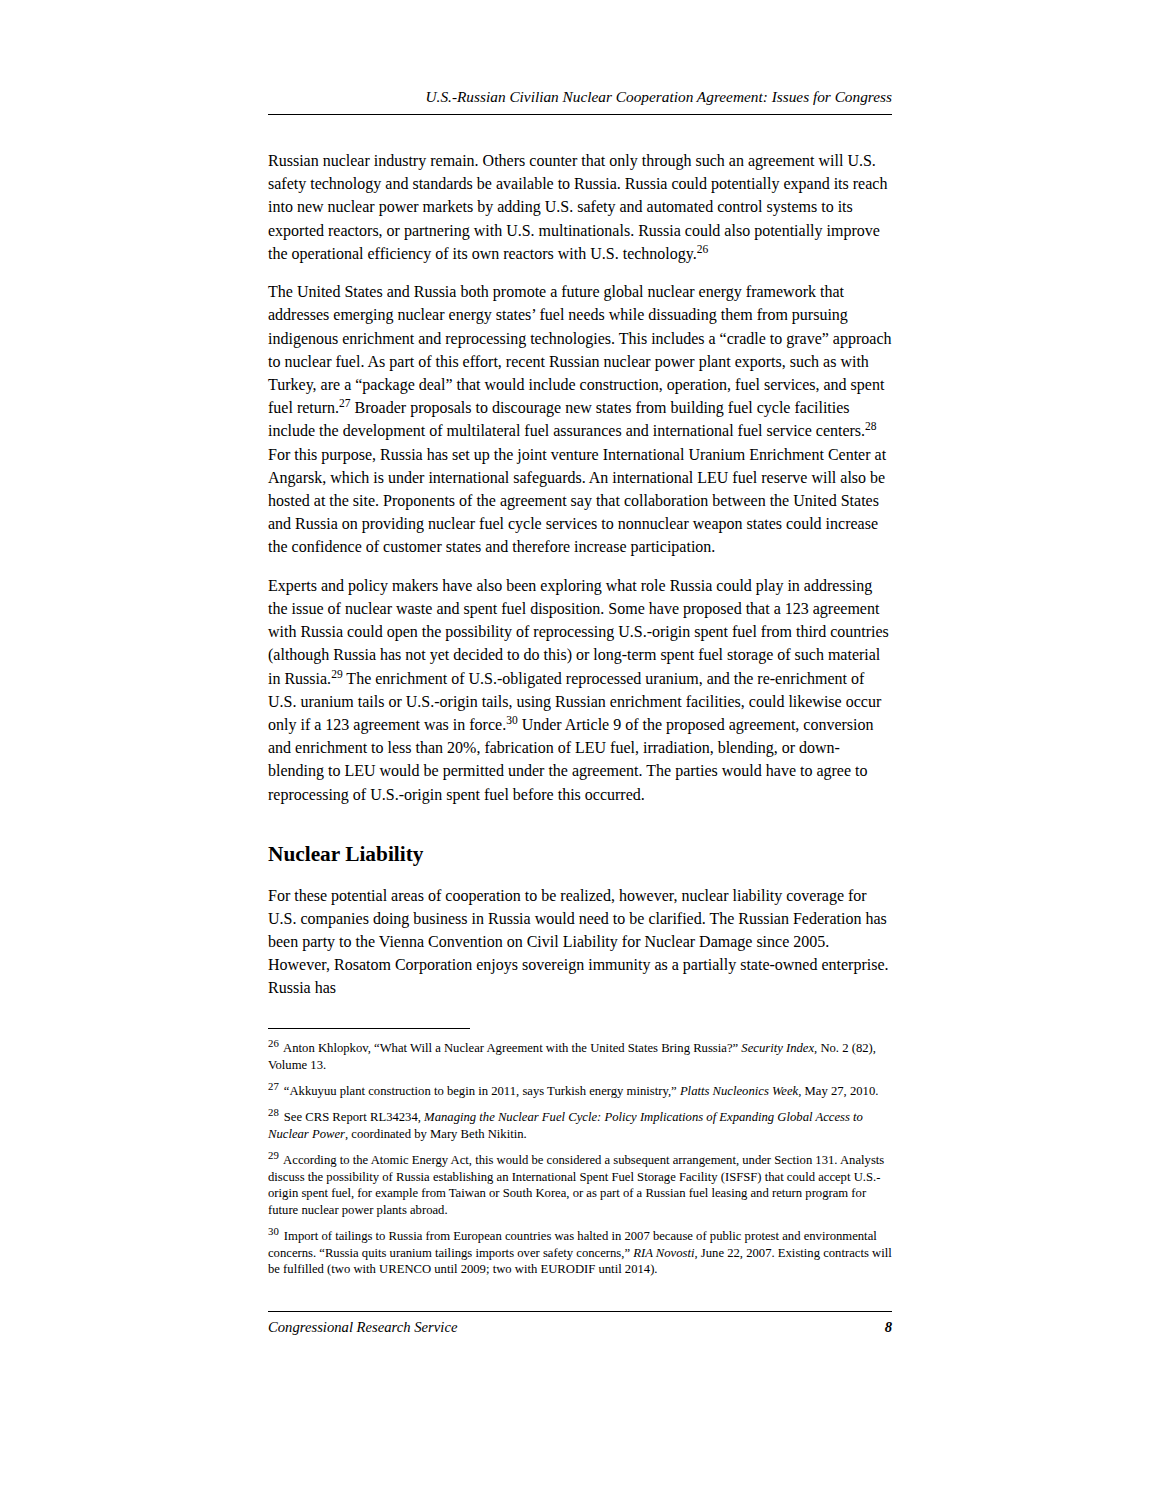U.S.-Russian Civilian Nuclear Cooperation Agreement: Issues for Congress
Russian nuclear industry remain. Others counter that only through such an agreement will U.S. safety technology and standards be available to Russia. Russia could potentially expand its reach into new nuclear power markets by adding U.S. safety and automated control systems to its exported reactors, or partnering with U.S. multinationals. Russia could also potentially improve the operational efficiency of its own reactors with U.S. technology.26
The United States and Russia both promote a future global nuclear energy framework that addresses emerging nuclear energy states’ fuel needs while dissuading them from pursuing indigenous enrichment and reprocessing technologies. This includes a “cradle to grave” approach to nuclear fuel. As part of this effort, recent Russian nuclear power plant exports, such as with Turkey, are a “package deal” that would include construction, operation, fuel services, and spent fuel return.27 Broader proposals to discourage new states from building fuel cycle facilities include the development of multilateral fuel assurances and international fuel service centers.28 For this purpose, Russia has set up the joint venture International Uranium Enrichment Center at Angarsk, which is under international safeguards. An international LEU fuel reserve will also be hosted at the site. Proponents of the agreement say that collaboration between the United States and Russia on providing nuclear fuel cycle services to nonnuclear weapon states could increase the confidence of customer states and therefore increase participation.
Experts and policy makers have also been exploring what role Russia could play in addressing the issue of nuclear waste and spent fuel disposition. Some have proposed that a 123 agreement with Russia could open the possibility of reprocessing U.S.-origin spent fuel from third countries (although Russia has not yet decided to do this) or long-term spent fuel storage of such material in Russia.29 The enrichment of U.S.-obligated reprocessed uranium, and the re-enrichment of U.S. uranium tails or U.S.-origin tails, using Russian enrichment facilities, could likewise occur only if a 123 agreement was in force.30 Under Article 9 of the proposed agreement, conversion and enrichment to less than 20%, fabrication of LEU fuel, irradiation, blending, or down-blending to LEU would be permitted under the agreement. The parties would have to agree to reprocessing of U.S.-origin spent fuel before this occurred.
Nuclear Liability
For these potential areas of cooperation to be realized, however, nuclear liability coverage for U.S. companies doing business in Russia would need to be clarified. The Russian Federation has been party to the Vienna Convention on Civil Liability for Nuclear Damage since 2005. However, Rosatom Corporation enjoys sovereign immunity as a partially state-owned enterprise. Russia has
26 Anton Khlopkov, “What Will a Nuclear Agreement with the United States Bring Russia?” Security Index, No. 2 (82), Volume 13.
27 “Akkuyuu plant construction to begin in 2011, says Turkish energy ministry,” Platts Nucleonics Week, May 27, 2010.
28 See CRS Report RL34234, Managing the Nuclear Fuel Cycle: Policy Implications of Expanding Global Access to Nuclear Power, coordinated by Mary Beth Nikitin.
29 According to the Atomic Energy Act, this would be considered a subsequent arrangement, under Section 131. Analysts discuss the possibility of Russia establishing an International Spent Fuel Storage Facility (ISFSF) that could accept U.S.-origin spent fuel, for example from Taiwan or South Korea, or as part of a Russian fuel leasing and return program for future nuclear power plants abroad.
30 Import of tailings to Russia from European countries was halted in 2007 because of public protest and environmental concerns. “Russia quits uranium tailings imports over safety concerns,” RIA Novosti, June 22, 2007. Existing contracts will be fulfilled (two with URENCO until 2009; two with EURODIF until 2014).
Congressional Research Service 8